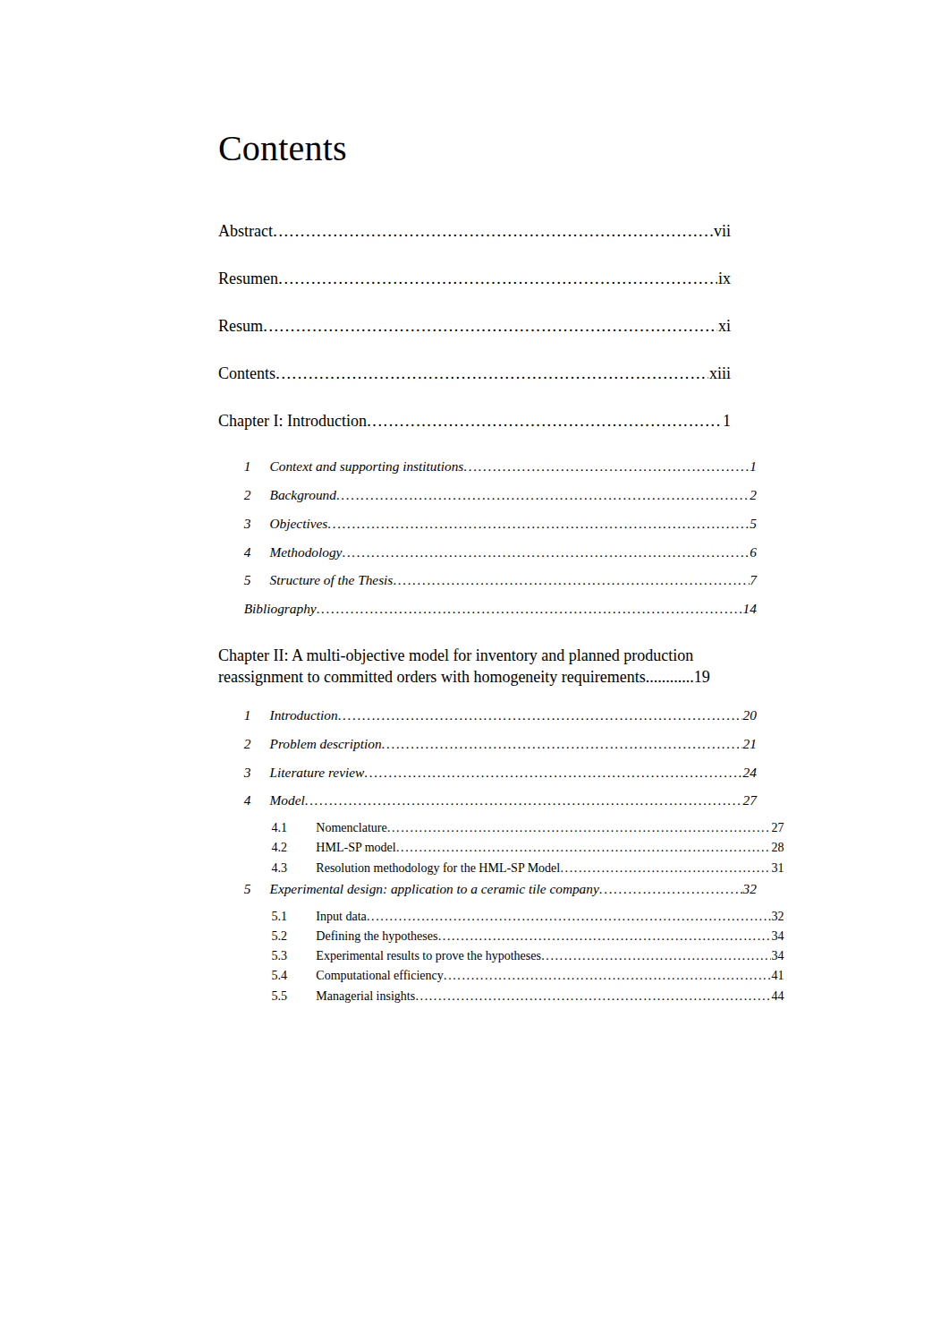Contents
Abstract ................................................................................................ vii
Resumen ................................................................................................. ix
Resum .................................................................................................... xi
Contents ................................................................................................ xiii
Chapter I: Introduction ................................................................................ 1
1 Context and supporting institutions ..................................................................... 1
2 Background ......................................................................................................... 2
3 Objectives ............................................................................................................. 5
4 Methodology ......................................................................................................... 6
5 Structure of the Thesis ............................................................................................. 7
Bibliography ............................................................................................................. 14
Chapter II: A multi-objective model for inventory and planned production
reassignment to committed orders with homogeneity requirements ............ 19
1 Introduction ......................................................................................................... 20
2 Problem description ............................................................................................. 21
3 Literature review ................................................................................................. 24
4 Model ..................................................................................................................... 27
4.1 Nomenclature ..................................................................................................... 27
4.2 HML-SP model .................................................................................................... 28
4.3 Resolution methodology for the HML-SP Model ............................................... 31
5 Experimental design: application to a ceramic tile company ............................... 32
5.1 Input data ............................................................................................................. 32
5.2 Defining the hypotheses ....................................................................................... 34
5.3 Experimental results to prove the hypotheses ..................................................... 34
5.4 Computational efficiency ..................................................................................... 41
5.5 Managerial insights ............................................................................................. 44